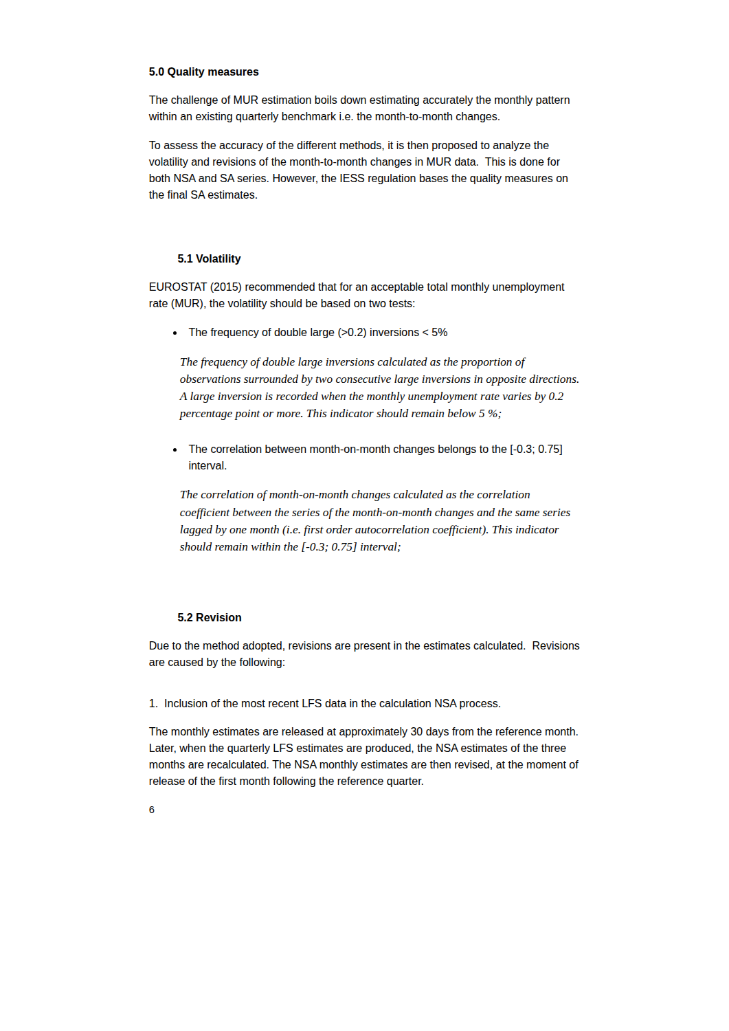5.0 Quality measures
The challenge of MUR estimation boils down estimating accurately the monthly pattern within an existing quarterly benchmark i.e. the month-to-month changes.
To assess the accuracy of the different methods, it is then proposed to analyze the volatility and revisions of the month-to-month changes in MUR data. This is done for both NSA and SA series. However, the IESS regulation bases the quality measures on the final SA estimates.
5.1 Volatility
EUROSTAT (2015) recommended that for an acceptable total monthly unemployment rate (MUR), the volatility should be based on two tests:
The frequency of double large (>0.2) inversions < 5%
The frequency of double large inversions calculated as the proportion of observations surrounded by two consecutive large inversions in opposite directions. A large inversion is recorded when the monthly unemployment rate varies by 0.2 percentage point or more. This indicator should remain below 5 %;
The correlation between month-on-month changes belongs to the [-0.3; 0.75] interval.
The correlation of month-on-month changes calculated as the correlation coefficient between the series of the month-on-month changes and the same series lagged by one month (i.e. first order autocorrelation coefficient). This indicator should remain within the [-0.3; 0.75] interval;
5.2 Revision
Due to the method adopted, revisions are present in the estimates calculated. Revisions are caused by the following:
1. Inclusion of the most recent LFS data in the calculation NSA process.
The monthly estimates are released at approximately 30 days from the reference month. Later, when the quarterly LFS estimates are produced, the NSA estimates of the three months are recalculated. The NSA monthly estimates are then revised, at the moment of release of the first month following the reference quarter.
6